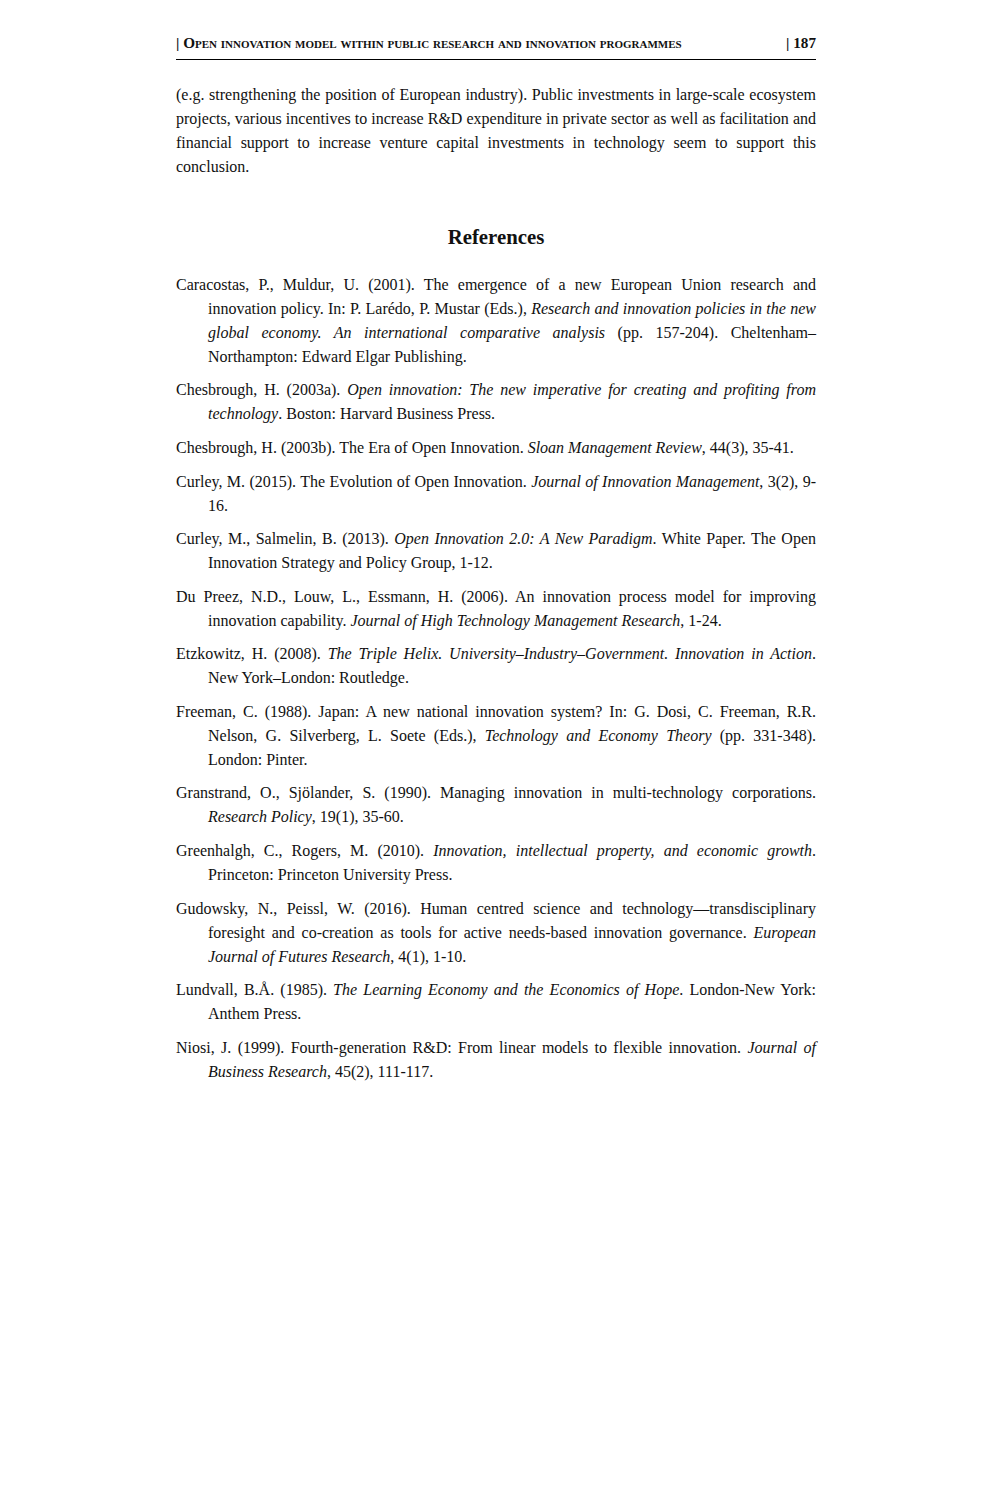Open innovation model within public research and innovation programmes 187
(e.g. strengthening the position of European industry). Public investments in large-scale ecosystem projects, various incentives to increase R&D expenditure in private sector as well as facilitation and financial support to increase venture capital investments in technology seem to support this conclusion.
References
Caracostas, P., Muldur, U. (2001). The emergence of a new European Union research and innovation policy. In: P. Larédo, P. Mustar (Eds.), Research and innovation policies in the new global economy. An international comparative analysis (pp. 157-204). Cheltenham–Northampton: Edward Elgar Publishing.
Chesbrough, H. (2003a). Open innovation: The new imperative for creating and profiting from technology. Boston: Harvard Business Press.
Chesbrough, H. (2003b). The Era of Open Innovation. Sloan Management Review, 44(3), 35-41.
Curley, M. (2015). The Evolution of Open Innovation. Journal of Innovation Management, 3(2), 9-16.
Curley, M., Salmelin, B. (2013). Open Innovation 2.0: A New Paradigm. White Paper. The Open Innovation Strategy and Policy Group, 1-12.
Du Preez, N.D., Louw, L., Essmann, H. (2006). An innovation process model for improving innovation capability. Journal of High Technology Management Research, 1-24.
Etzkowitz, H. (2008). The Triple Helix. University–Industry–Government. Innovation in Action. New York–London: Routledge.
Freeman, C. (1988). Japan: A new national innovation system? In: G. Dosi, C. Freeman, R.R. Nelson, G. Silverberg, L. Soete (Eds.), Technology and Economy Theory (pp. 331-348). London: Pinter.
Granstrand, O., Sjölander, S. (1990). Managing innovation in multi-technology corporations. Research Policy, 19(1), 35-60.
Greenhalgh, C., Rogers, M. (2010). Innovation, intellectual property, and economic growth. Princeton: Princeton University Press.
Gudowsky, N., Peissl, W. (2016). Human centred science and technology—transdisciplinary foresight and co-creation as tools for active needs-based innovation governance. European Journal of Futures Research, 4(1), 1-10.
Lundvall, B.Å. (1985). The Learning Economy and the Economics of Hope. London-New York: Anthem Press.
Niosi, J. (1999). Fourth-generation R&D: From linear models to flexible innovation. Journal of Business Research, 45(2), 111-117.